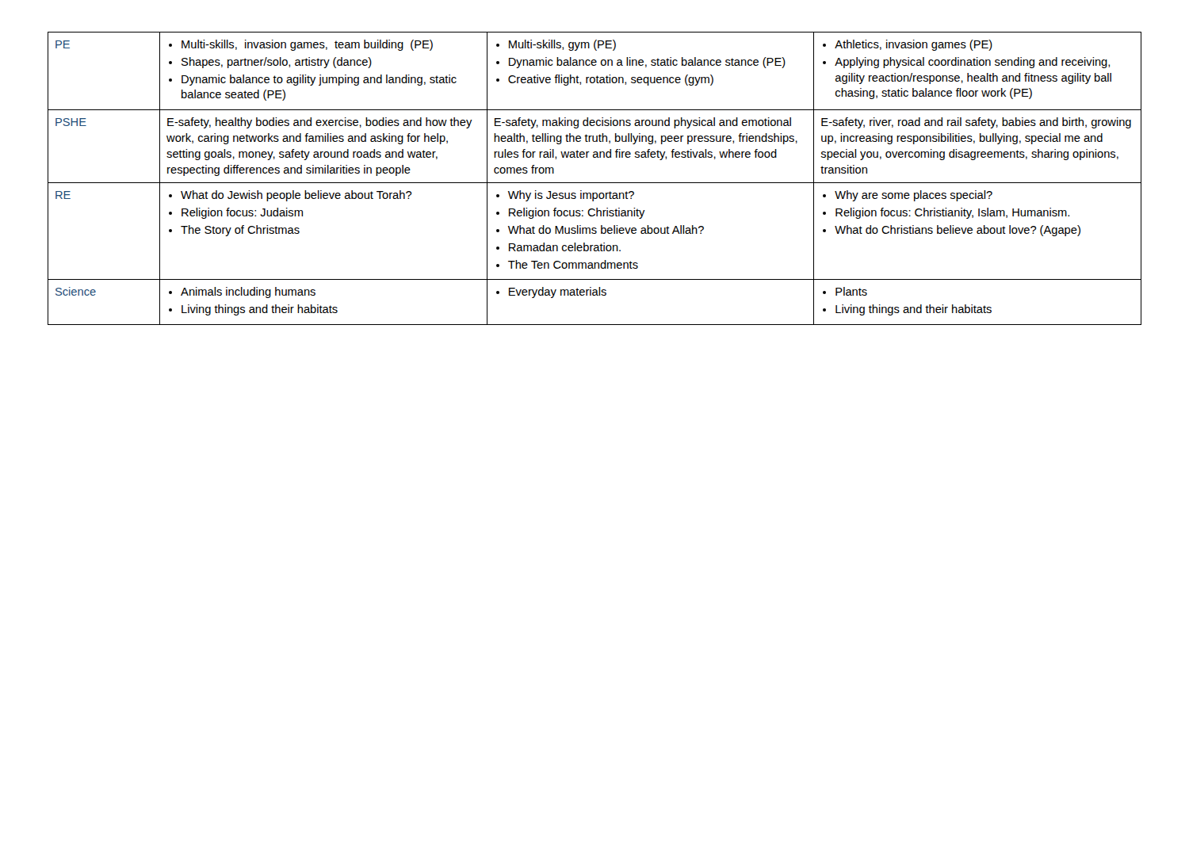| PE | Multi-skills, invasion games, team building (PE) Shapes, partner/solo, artistry (dance) Dynamic balance to agility jumping and landing, static balance seated (PE) | Multi-skills, gym (PE) Dynamic balance on a line, static balance stance (PE) Creative flight, rotation, sequence (gym) | Athletics, invasion games (PE) Applying physical coordination sending and receiving, agility reaction/response, health and fitness agility ball chasing, static balance floor work (PE) |
| PSHE | E-safety, healthy bodies and exercise, bodies and how they work, caring networks and families and asking for help, setting goals, money, safety around roads and water, respecting differences and similarities in people | E-safety, making decisions around physical and emotional health, telling the truth, bullying, peer pressure, friendships, rules for rail, water and fire safety, festivals, where food comes from | E-safety, river, road and rail safety, babies and birth, growing up, increasing responsibilities, bullying, special me and special you, overcoming disagreements, sharing opinions, transition |
| RE | What do Jewish people believe about Torah? Religion focus: Judaism The Story of Christmas | Why is Jesus important? Religion focus: Christianity What do Muslims believe about Allah? Ramadan celebration. The Ten Commandments | Why are some places special? Religion focus: Christianity, Islam, Humanism. What do Christians believe about love? (Agape) |
| Science | Animals including humans Living things and their habitats | Everyday materials | Plants Living things and their habitats |